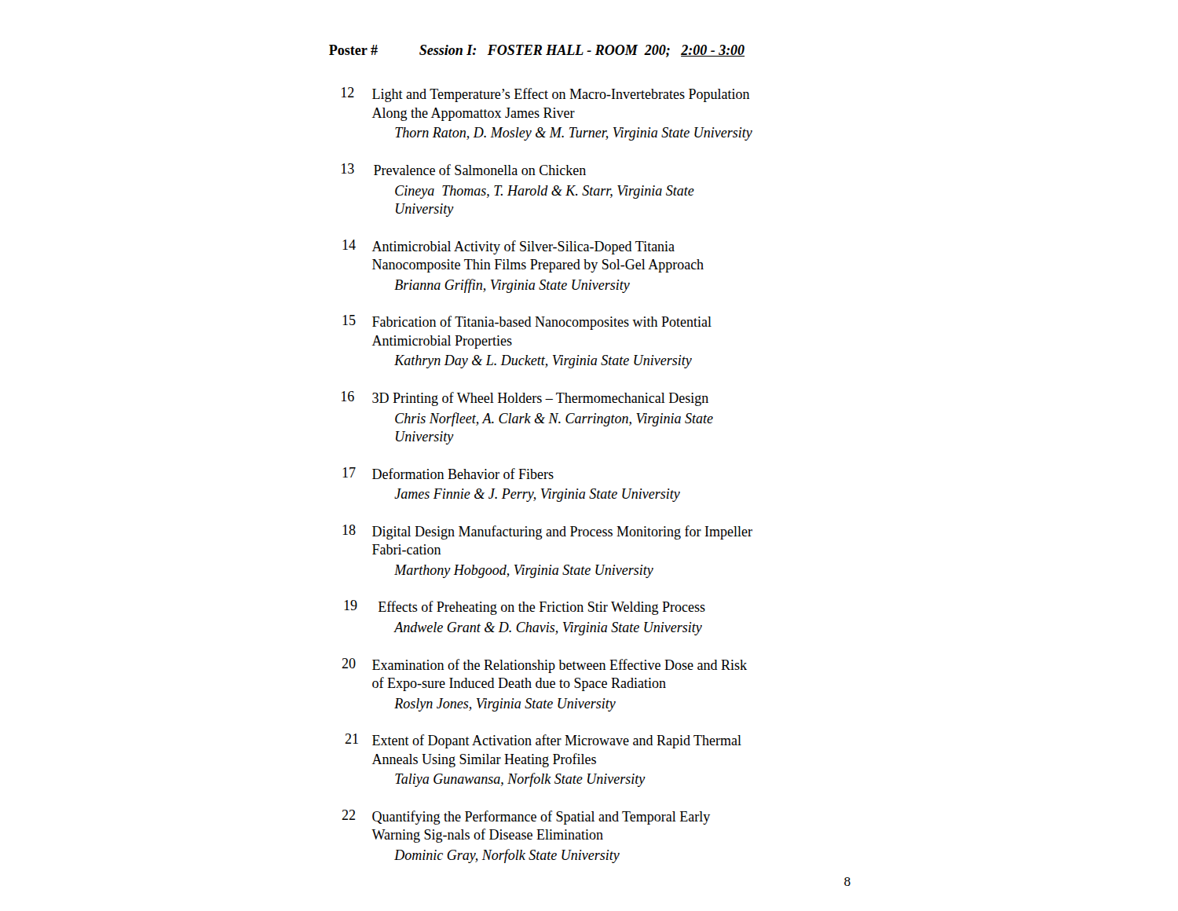Poster # Session I: FOSTER HALL - ROOM 200; 2:00 - 3:00
12
Light and Temperature’s Effect on Macro-Invertebrates Population Along the Appomattox James River
Thorn Raton, D. Mosley & M. Turner, Virginia State University
13
Prevalence of Salmonella on Chicken
Cineya Thomas, T. Harold & K. Starr, Virginia State University
14
Antimicrobial Activity of Silver-Silica-Doped Titania Nanocomposite Thin Films Prepared by Sol-Gel Approach
Brianna Griffin, Virginia State University
15
Fabrication of Titania-based Nanocomposites with Potential Antimicrobial Properties
Kathryn Day & L. Duckett, Virginia State University
16
3D Printing of Wheel Holders – Thermomechanical Design
Chris Norfleet, A. Clark & N. Carrington, Virginia State University
17
Deformation Behavior of Fibers
James Finnie & J. Perry, Virginia State University
18
Digital Design Manufacturing and Process Monitoring for Impeller Fabri-cation
Marthony Hobgood, Virginia State University
19
Effects of Preheating on the Friction Stir Welding Process
Andwele Grant & D. Chavis, Virginia State University
20
Examination of the Relationship between Effective Dose and Risk of Expo-sure Induced Death due to Space Radiation
Roslyn Jones, Virginia State University
21
Extent of Dopant Activation after Microwave and Rapid Thermal Anneals Using Similar Heating Profiles
Taliya Gunawansa, Norfolk State University
22
Quantifying the Performance of Spatial and Temporal Early Warning Sig-nals of Disease Elimination
Dominic Gray, Norfolk State University
8